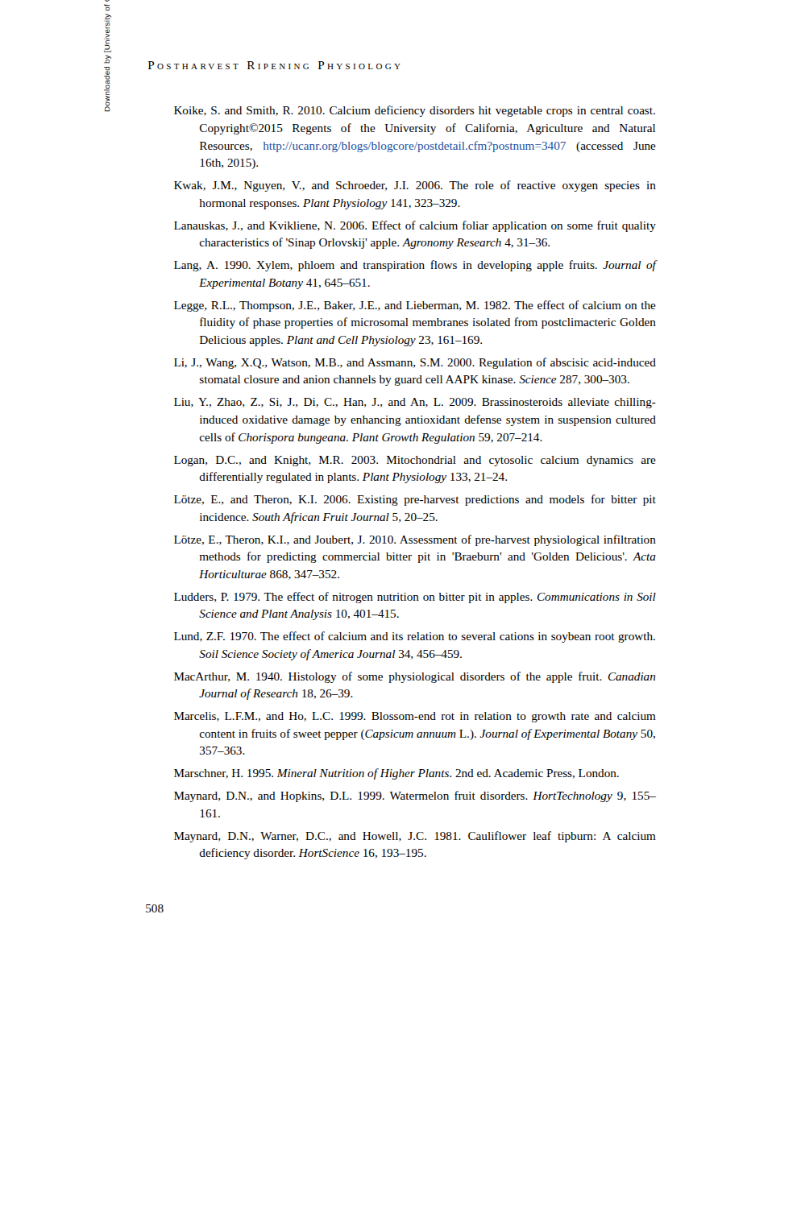Downloaded by [University of California, Davis (CDL)] at 11:54 09 February 2017
Postharvest Ripening Physiology
Koike, S. and Smith, R. 2010. Calcium deficiency disorders hit vegetable crops in central coast. Copyright©2015 Regents of the University of California, Agriculture and Natural Resources, http://ucanr.org/blogs/blogcore/postdetail.cfm?postnum=3407 (accessed June 16th, 2015).
Kwak, J.M., Nguyen, V., and Schroeder, J.I. 2006. The role of reactive oxygen species in hormonal responses. Plant Physiology 141, 323–329.
Lanauskas, J., and Kvikliene, N. 2006. Effect of calcium foliar application on some fruit quality characteristics of 'Sinap Orlovskij' apple. Agronomy Research 4, 31–36.
Lang, A. 1990. Xylem, phloem and transpiration flows in developing apple fruits. Journal of Experimental Botany 41, 645–651.
Legge, R.L., Thompson, J.E., Baker, J.E., and Lieberman, M. 1982. The effect of calcium on the fluidity of phase properties of microsomal membranes isolated from postclimacteric Golden Delicious apples. Plant and Cell Physiology 23, 161–169.
Li, J., Wang, X.Q., Watson, M.B., and Assmann, S.M. 2000. Regulation of abscisic acid-induced stomatal closure and anion channels by guard cell AAPK kinase. Science 287, 300–303.
Liu, Y., Zhao, Z., Si, J., Di, C., Han, J., and An, L. 2009. Brassinosteroids alleviate chilling-induced oxidative damage by enhancing antioxidant defense system in suspension cultured cells of Chorispora bungeana. Plant Growth Regulation 59, 207–214.
Logan, D.C., and Knight, M.R. 2003. Mitochondrial and cytosolic calcium dynamics are differentially regulated in plants. Plant Physiology 133, 21–24.
Lötze, E., and Theron, K.I. 2006. Existing pre-harvest predictions and models for bitter pit incidence. South African Fruit Journal 5, 20–25.
Lötze, E., Theron, K.I., and Joubert, J. 2010. Assessment of pre-harvest physiological infiltration methods for predicting commercial bitter pit in 'Braeburn' and 'Golden Delicious'. Acta Horticulturae 868, 347–352.
Ludders, P. 1979. The effect of nitrogen nutrition on bitter pit in apples. Communications in Soil Science and Plant Analysis 10, 401–415.
Lund, Z.F. 1970. The effect of calcium and its relation to several cations in soybean root growth. Soil Science Society of America Journal 34, 456–459.
MacArthur, M. 1940. Histology of some physiological disorders of the apple fruit. Canadian Journal of Research 18, 26–39.
Marcelis, L.F.M., and Ho, L.C. 1999. Blossom-end rot in relation to growth rate and calcium content in fruits of sweet pepper (Capsicum annuum L.). Journal of Experimental Botany 50, 357–363.
Marschner, H. 1995. Mineral Nutrition of Higher Plants. 2nd ed. Academic Press, London.
Maynard, D.N., and Hopkins, D.L. 1999. Watermelon fruit disorders. HortTechnology 9, 155–161.
Maynard, D.N., Warner, D.C., and Howell, J.C. 1981. Cauliflower leaf tipburn: A calcium deficiency disorder. HortScience 16, 193–195.
508